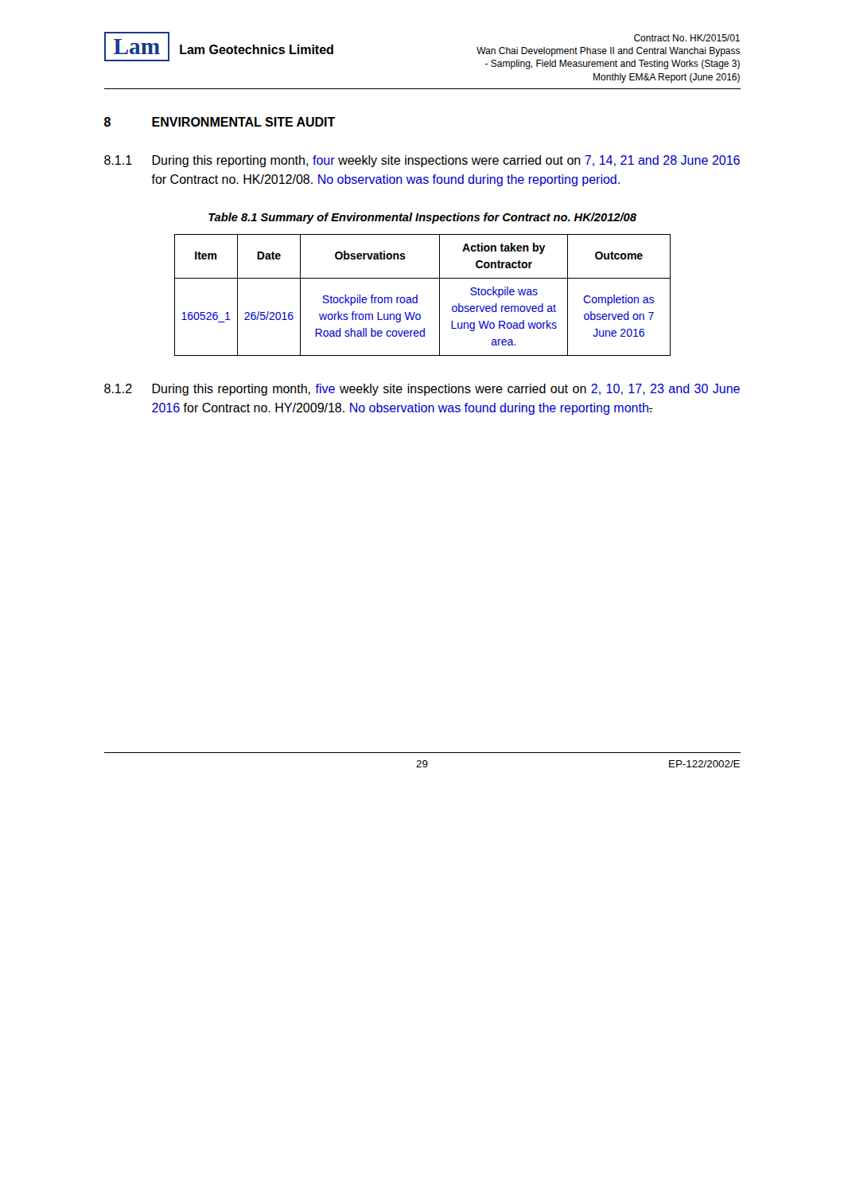Lam
Lam Geotechnics Limited
Contract No. HK/2015/01
Wan Chai Development Phase II and Central Wanchai Bypass
- Sampling, Field Measurement and Testing Works (Stage 3)
Monthly EM&A Report (June 2016)
8 ENVIRONMENTAL SITE AUDIT
8.1.1
During this reporting month, four weekly site inspections were carried out on 7, 14, 21 and 28 June 2016 for Contract no. HK/2012/08. No observation was found during the reporting period.
Table 8.1 Summary of Environmental Inspections for Contract no. HK/2012/08
| Item | Date | Observations | Action taken by Contractor | Outcome |
| --- | --- | --- | --- | --- |
| 160526_1 | 26/5/2016 | Stockpile from road works from Lung Wo Road shall be covered | Stockpile was observed removed at Lung Wo Road works area. | Completion as observed on 7 June 2016 |
8.1.2
During this reporting month, five weekly site inspections were carried out on 2, 10, 17, 23 and 30 June 2016 for Contract no. HY/2009/18. No observation was found during the reporting month.
29
EP-122/2002/E